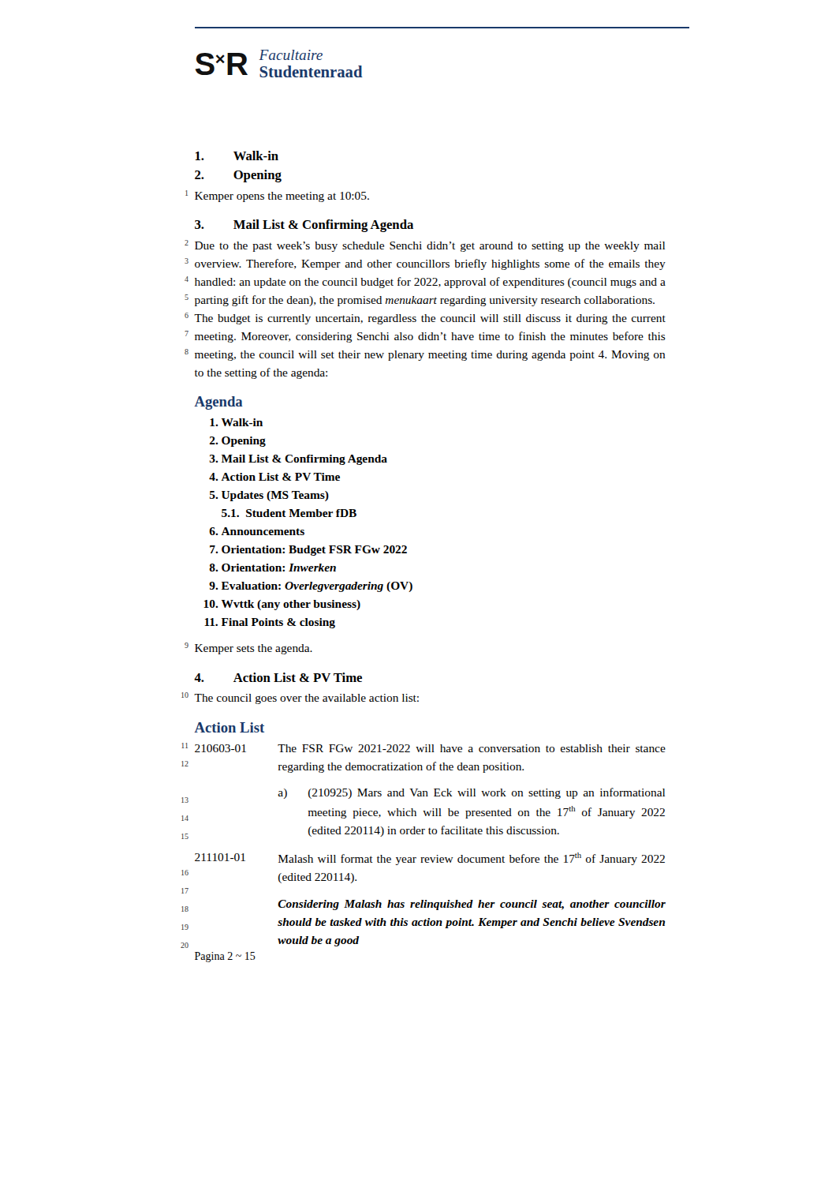S✕R
Facultaire
Studentenraad
1. Walk-in
2. Opening
1
Kemper opens the meeting at 10:05.
3. Mail List & Confirming Agenda
2 3 4 5 6 7 8
Due to the past week’s busy schedule Senchi didn’t get around to setting up the weekly mail overview. Therefore, Kemper and other councillors briefly highlights some of the emails they handled: an update on the council budget for 2022, approval of expenditures (council mugs and a parting gift for the dean), the promised menukaart regarding university research collaborations.
The budget is currently uncertain, regardless the council will still discuss it during the current meeting. Moreover, considering Senchi also didn’t have time to finish the minutes before this meeting, the council will set their new plenary meeting time during agenda point 4. Moving on to the setting of the agenda:
Agenda
Walk-in
Opening
Mail List & Confirming Agenda
Action List & PV Time
Updates (MS Teams)
5.1. Student Member fDB
Announcements
Orientation: Budget FSR FGw 2022
Orientation: Inwerken
Evaluation: Overlegvergadering (OV)
Wvttk (any other business)
Final Points & closing
9
Kemper sets the agenda.
4. Action List & PV Time
10
The council goes over the available action list:
Action List
11 12 13 14 15 16 17 18 19 20
| 210603-01 | The FSR FGw 2021-2022 will have a conversation to establish their stance regarding the democratization of the dean position. |
| | a) | (210925) Mars and Van Eck will work on setting up an informational meeting piece, which will be presented on the 17 th of January 2022 (edited 220114) in order to facilitate this discussion. |
| 211101-01 | Malash will format the year review document before the 17 th of January 2022 (edited 220114). |
| | Considering Malash has relinquished her council seat, another councillor should be tasked with this action point. Kemper and Senchi believe Svendsen would be a good |
Pagina 2 ~ 15